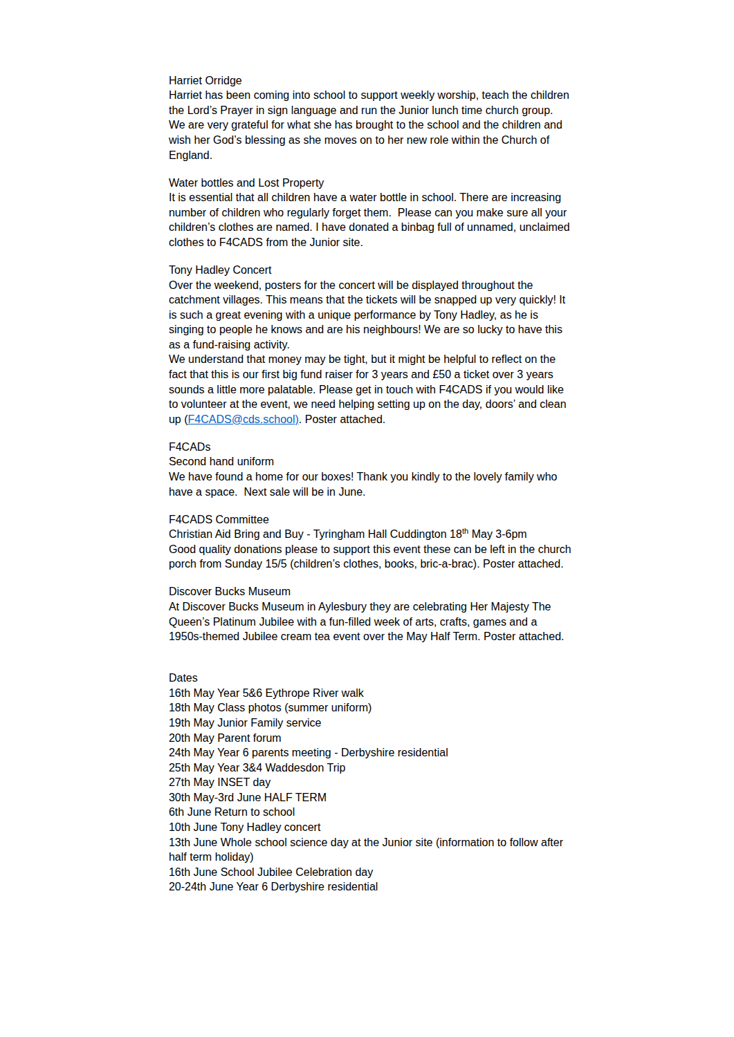Harriet Orridge
Harriet has been coming into school to support weekly worship, teach the children the Lord’s Prayer in sign language and run the Junior lunch time church group. We are very grateful for what she has brought to the school and the children and wish her God’s blessing as she moves on to her new role within the Church of England.
Water bottles and Lost Property
It is essential that all children have a water bottle in school. There are increasing number of children who regularly forget them. Please can you make sure all your children’s clothes are named. I have donated a binbag full of unnamed, unclaimed clothes to F4CADS from the Junior site.
Tony Hadley Concert
Over the weekend, posters for the concert will be displayed throughout the catchment villages. This means that the tickets will be snapped up very quickly! It is such a great evening with a unique performance by Tony Hadley, as he is singing to people he knows and are his neighbours! We are so lucky to have this as a fund-raising activity.
We understand that money may be tight, but it might be helpful to reflect on the fact that this is our first big fund raiser for 3 years and £50 a ticket over 3 years sounds a little more palatable. Please get in touch with F4CADS if you would like to volunteer at the event, we need helping setting up on the day, doors’ and clean up (F4CADS@cds.school). Poster attached.
F4CADs
Second hand uniform
We have found a home for our boxes! Thank you kindly to the lovely family who have a space. Next sale will be in June.
F4CADS Committee
Christian Aid Bring and Buy - Tyringham Hall Cuddington 18th May 3-6pm
Good quality donations please to support this event these can be left in the church porch from Sunday 15/5 (children’s clothes, books, bric-a-brac). Poster attached.
Discover Bucks Museum
At Discover Bucks Museum in Aylesbury they are celebrating Her Majesty The Queen’s Platinum Jubilee with a fun-filled week of arts, crafts, games and a 1950s-themed Jubilee cream tea event over the May Half Term. Poster attached.
Dates
16th May Year 5&6 Eythrope River walk
18th May Class photos (summer uniform)
19th May Junior Family service
20th May Parent forum
24th May Year 6 parents meeting - Derbyshire residential
25th May Year 3&4 Waddesdon Trip
27th May INSET day
30th May-3rd June HALF TERM
6th June Return to school
10th June Tony Hadley concert
13th June Whole school science day at the Junior site (information to follow after half term holiday)
16th June School Jubilee Celebration day
20-24th June Year 6 Derbyshire residential